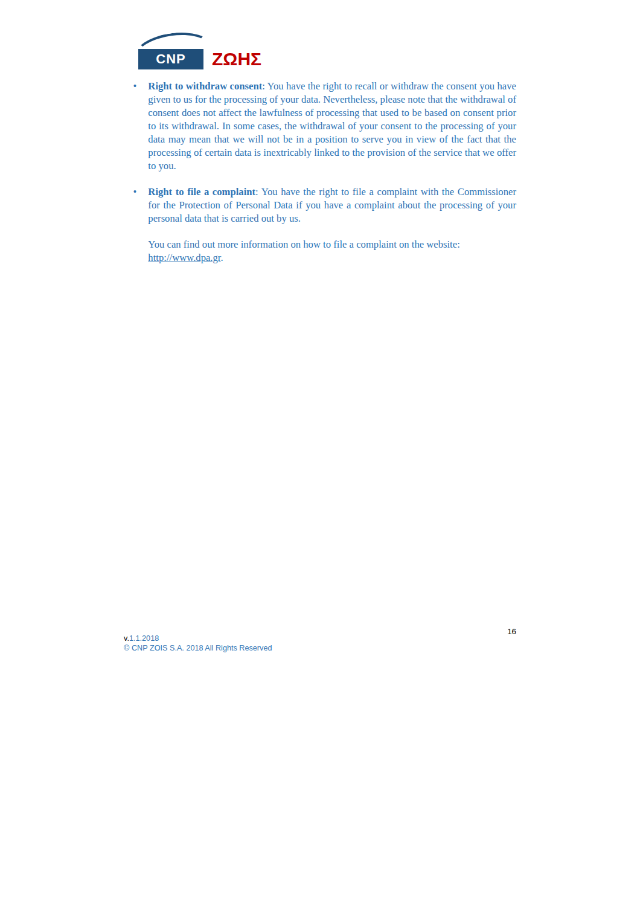CNP
ΖΩΗΣ
Right to withdraw consent: You have the right to recall or withdraw the consent you have given to us for the processing of your data. Nevertheless, please note that the withdrawal of consent does not affect the lawfulness of processing that used to be based on consent prior to its withdrawal. In some cases, the withdrawal of your consent to the processing of your data may mean that we will not be in a position to serve you in view of the fact that the processing of certain data is inextricably linked to the provision of the service that we offer to you.
Right to file a complaint: You have the right to file a complaint with the Commissioner for the Protection of Personal Data if you have a complaint about the processing of your personal data that is carried out by us.
You can find out more information on how to file a complaint on the website: http://www.dpa.gr.
16
v.1.1.2018
© CNP ZOIS S.A. 2018 All Rights Reserved